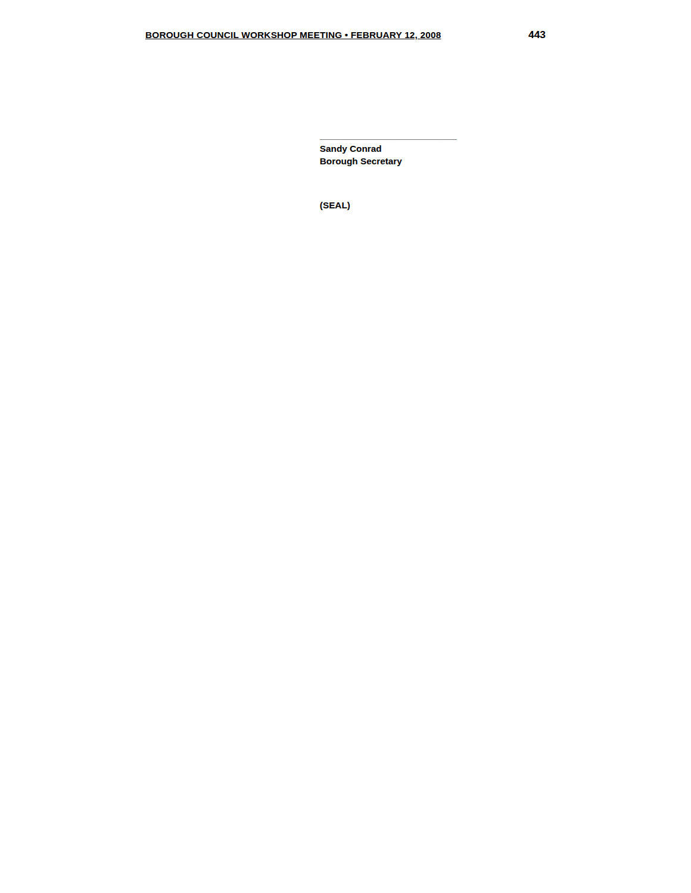BOROUGH COUNCIL WORKSHOP MEETING • FEBRUARY 12, 2008 443
___________________________
Sandy Conrad
Borough Secretary
(SEAL)